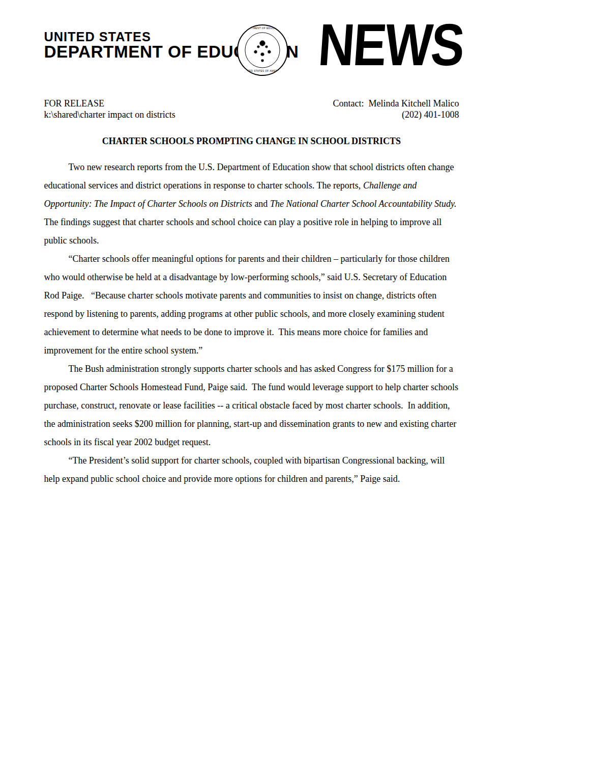UNITED STATES DEPARTMENT OF EDUCATION
DEPARTMENT OF EDUCATION
UNITED STATES OF AMERICA
NEWS
FOR RELEASE Contact: Melinda Kitchell Malico
k:\shared\charter impact on districts (202) 401-1008
CHARTER SCHOOLS PROMPTING CHANGE IN SCHOOL DISTRICTS
Two new research reports from the U.S. Department of Education show that school districts often change educational services and district operations in response to charter schools. The reports, Challenge and Opportunity: The Impact of Charter Schools on Districts and The National Charter School Accountability Study. The findings suggest that charter schools and school choice can play a positive role in helping to improve all public schools.
“Charter schools offer meaningful options for parents and their children – particularly for those children who would otherwise be held at a disadvantage by low-performing schools,” said U.S. Secretary of Education Rod Paige. “Because charter schools motivate parents and communities to insist on change, districts often respond by listening to parents, adding programs at other public schools, and more closely examining student achievement to determine what needs to be done to improve it. This means more choice for families and improvement for the entire school system.”
The Bush administration strongly supports charter schools and has asked Congress for $175 million for a proposed Charter Schools Homestead Fund, Paige said. The fund would leverage support to help charter schools purchase, construct, renovate or lease facilities -- a critical obstacle faced by most charter schools. In addition, the administration seeks $200 million for planning, start-up and dissemination grants to new and existing charter schools in its fiscal year 2002 budget request.
“The President’s solid support for charter schools, coupled with bipartisan Congressional backing, will help expand public school choice and provide more options for children and parents,” Paige said.